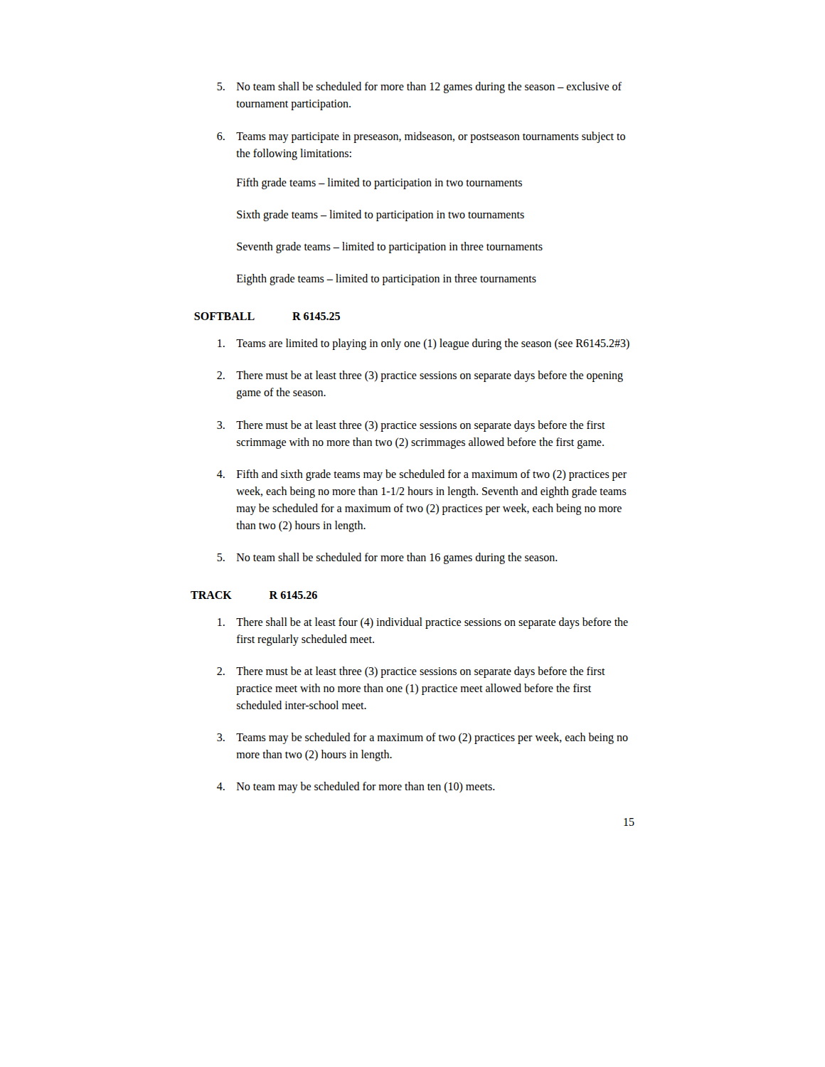No team shall be scheduled for more than 12 games during the season – exclusive of tournament participation.
Teams may participate in preseason, midseason, or postseason tournaments subject to the following limitations:
Fifth grade teams – limited to participation in two tournaments
Sixth grade teams – limited to participation in two tournaments
Seventh grade teams – limited to participation in three tournaments
Eighth grade teams – limited to participation in three tournaments
SOFTBALLR 6145.25
Teams are limited to playing in only one (1) league during the season (see R6145.2#3)
There must be at least three (3) practice sessions on separate days before the opening game of the season.
There must be at least three (3) practice sessions on separate days before the first scrimmage with no more than two (2) scrimmages allowed before the first game.
Fifth and sixth grade teams may be scheduled for a maximum of two (2) practices per week, each being no more than 1-1/2 hours in length. Seventh and eighth grade teams may be scheduled for a maximum of two (2) practices per week, each being no more than two (2) hours in length.
No team shall be scheduled for more than 16 games during the season.
TRACKR 6145.26
There shall be at least four (4) individual practice sessions on separate days before the first regularly scheduled meet.
There must be at least three (3) practice sessions on separate days before the first practice meet with no more than one (1) practice meet allowed before the first scheduled inter-school meet.
Teams may be scheduled for a maximum of two (2) practices per week, each being no more than two (2) hours in length.
No team may be scheduled for more than ten (10) meets.
15